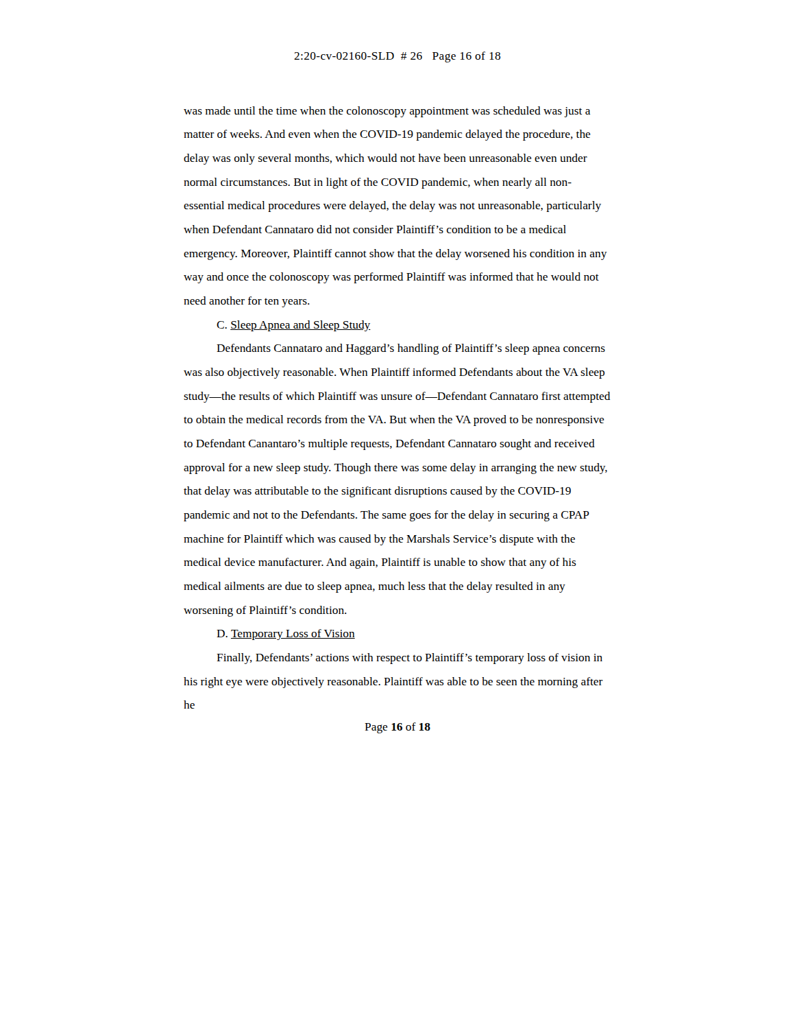2:20-cv-02160-SLD # 26 Page 16 of 18
was made until the time when the colonoscopy appointment was scheduled was just a matter of weeks. And even when the COVID-19 pandemic delayed the procedure, the delay was only several months, which would not have been unreasonable even under normal circumstances. But in light of the COVID pandemic, when nearly all non-essential medical procedures were delayed, the delay was not unreasonable, particularly when Defendant Cannataro did not consider Plaintiff’s condition to be a medical emergency. Moreover, Plaintiff cannot show that the delay worsened his condition in any way and once the colonoscopy was performed Plaintiff was informed that he would not need another for ten years.
C. Sleep Apnea and Sleep Study
Defendants Cannataro and Haggard’s handling of Plaintiff’s sleep apnea concerns was also objectively reasonable. When Plaintiff informed Defendants about the VA sleep study—the results of which Plaintiff was unsure of—Defendant Cannataro first attempted to obtain the medical records from the VA. But when the VA proved to be nonresponsive to Defendant Canantaro’s multiple requests, Defendant Cannataro sought and received approval for a new sleep study. Though there was some delay in arranging the new study, that delay was attributable to the significant disruptions caused by the COVID-19 pandemic and not to the Defendants. The same goes for the delay in securing a CPAP machine for Plaintiff which was caused by the Marshals Service’s dispute with the medical device manufacturer. And again, Plaintiff is unable to show that any of his medical ailments are due to sleep apnea, much less that the delay resulted in any worsening of Plaintiff’s condition.
D. Temporary Loss of Vision
Finally, Defendants’ actions with respect to Plaintiff’s temporary loss of vision in his right eye were objectively reasonable. Plaintiff was able to be seen the morning after he
Page 16 of 18